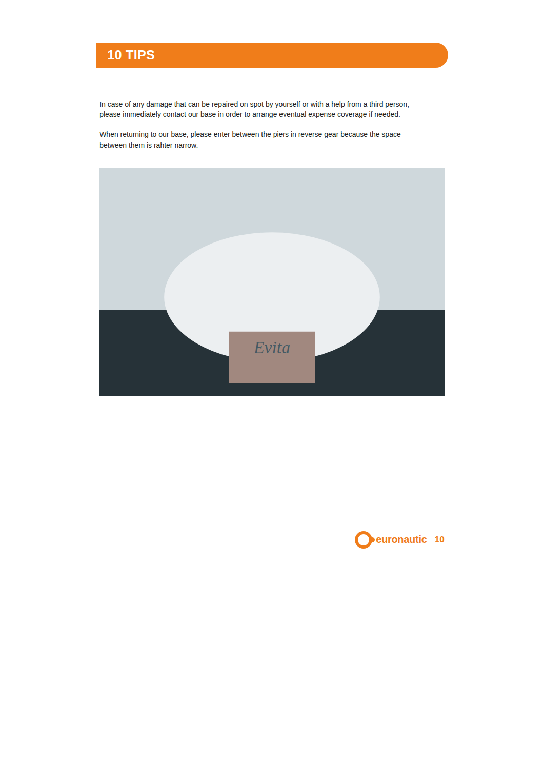10 TIPS
In case of any damage that can be repaired on spot by yourself or with a help from a third person, please immediately contact our base in order to arrange eventual expense coverage if needed.
When returning to our base, please enter between the piers in reverse gear because the space between them is rahter narrow.
euronautic
10